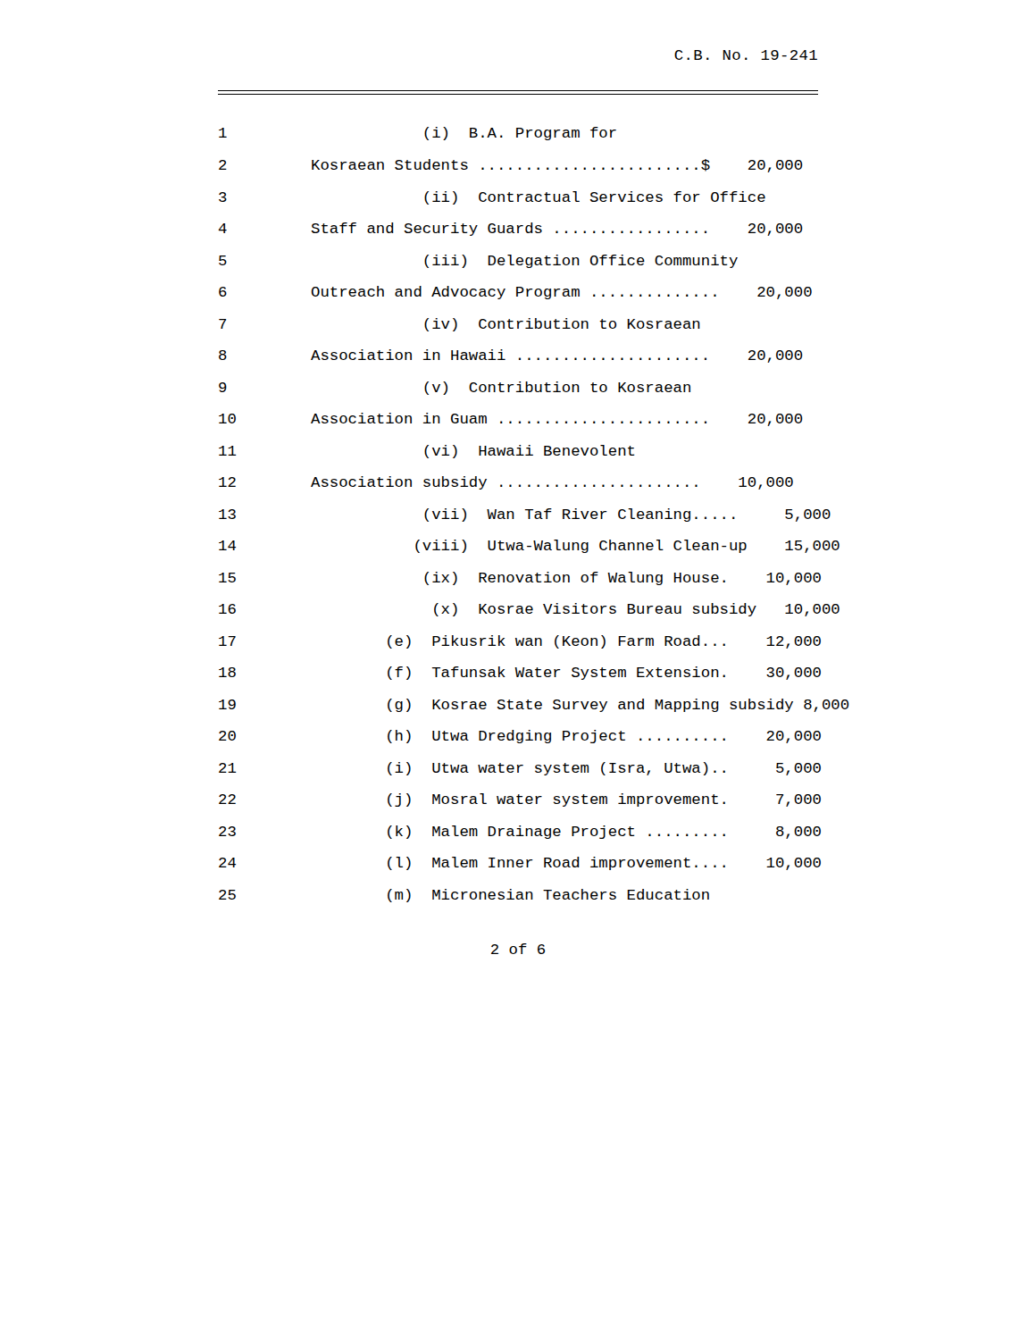C.B. No. 19-241
| 1 | (i) B.A. Program for |
| 2 | Kosraean Students ........................$ 20,000 |
| 3 | (ii) Contractual Services for Office |
| 4 | Staff and Security Guards ................. 20,000 |
| 5 | (iii) Delegation Office Community |
| 6 | Outreach and Advocacy Program .............. 20,000 |
| 7 | (iv) Contribution to Kosraean |
| 8 | Association in Hawaii ..................... 20,000 |
| 9 | (v) Contribution to Kosraean |
| 10 | Association in Guam ....................... 20,000 |
| 11 | (vi) Hawaii Benevolent |
| 12 | Association subsidy ...................... 10,000 |
| 13 | (vii) Wan Taf River Cleaning..... 5,000 |
| 14 | (viii) Utwa-Walung Channel Clean-up 15,000 |
| 15 | (ix) Renovation of Walung House. 10,000 |
| 16 | (x) Kosrae Visitors Bureau subsidy 10,000 |
| 17 | (e) Pikusrik wan (Keon) Farm Road... 12,000 |
| 18 | (f) Tafunsak Water System Extension. 30,000 |
| 19 | (g) Kosrae State Survey and Mapping subsidy 8,000 |
| 20 | (h) Utwa Dredging Project .......... 20,000 |
| 21 | (i) Utwa water system (Isra, Utwa).. 5,000 |
| 22 | (j) Mosral water system improvement. 7,000 |
| 23 | (k) Malem Drainage Project ......... 8,000 |
| 24 | (l) Malem Inner Road improvement.... 10,000 |
| 25 | (m) Micronesian Teachers Education |
2 of 6